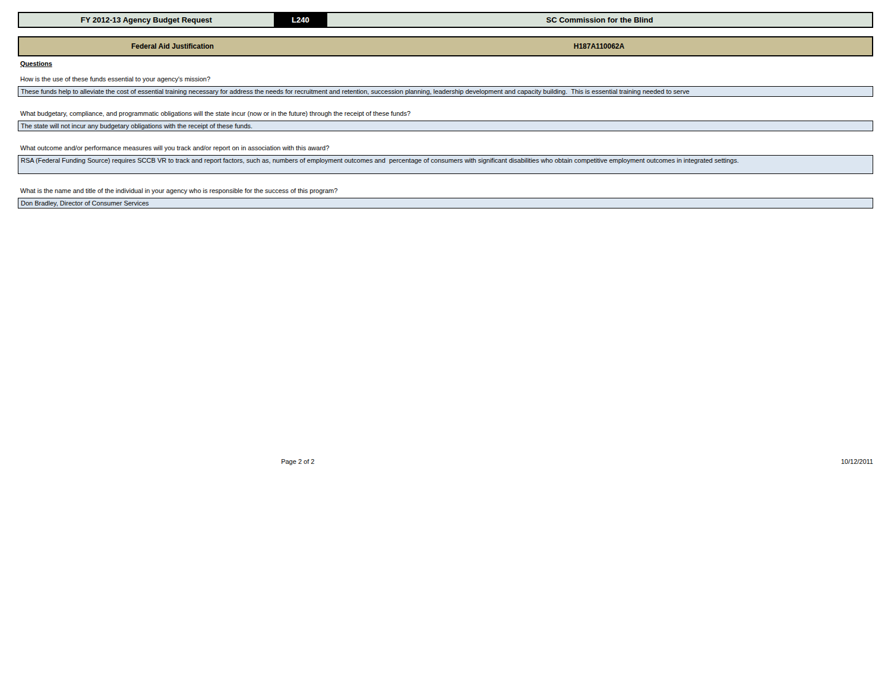FY 2012-13 Agency Budget Request
L240
SC Commission for the Blind
Federal Aid Justification
H187A110062A
Questions
How is the use of these funds essential to your agency's mission?
These funds help to alleviate the cost of essential training necessary for address the needs for recruitment and retention, succession planning, leadership development and capacity building. This is essential training needed to serve
What budgetary, compliance, and programmatic obligations will the state incur (now or in the future) through the receipt of these funds?
The state will not incur any budgetary obligations with the receipt of these funds.
What outcome and/or performance measures will you track and/or report on in association with this award?
RSA (Federal Funding Source) requires SCCB VR to track and report factors, such as, numbers of employment outcomes and percentage of consumers with significant disabilities who obtain competitive employment outcomes in integrated settings.
What is the name and title of the individual in your agency who is responsible for the success of this program?
Don Bradley, Director of Consumer Services
Page 2 of 2
10/12/2011